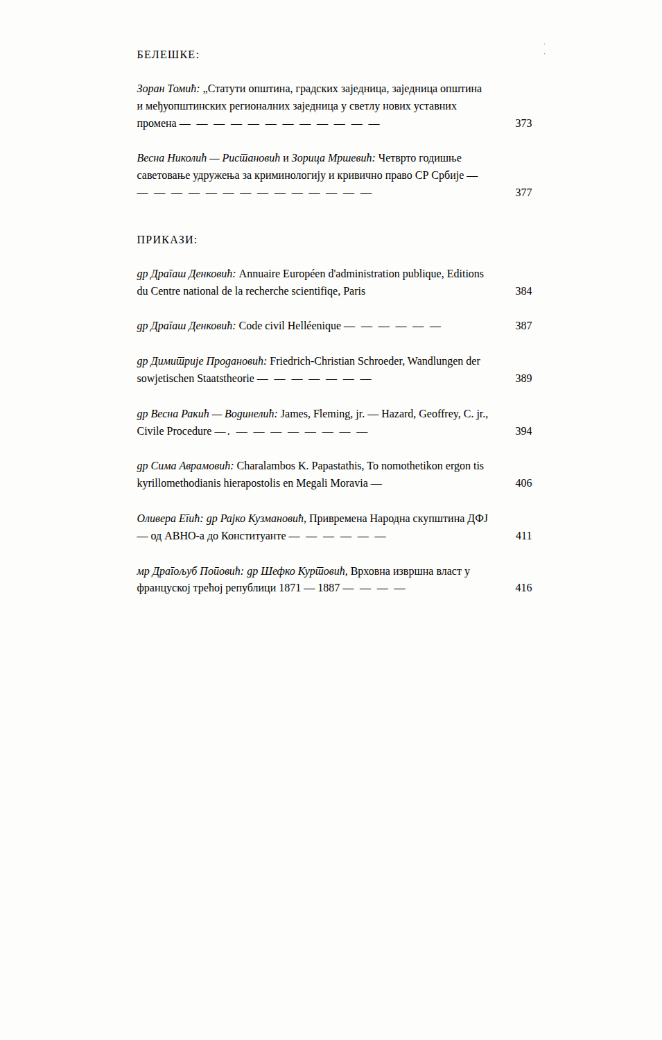˙
˙
БЕЛЕШКЕ:
Зоран Томић: „Статути општина, градских заједница, заједница општина и међуопштинских регионалних заједница у светлу нових уставних промена — — — — — — — — — — — — 373
Весна Николић — Ристановић и Зорица Мршевић: Четврто годишње саветовање удружења за криминологију и кривично право СР Србије — — — — — — — — — — — — — — — 377
ПРИКАЗИ:
др Драгаш Денковић: Annuaire Européen d'administration publique, Editions du Centre national de la recherche scientifiqe, Paris 384
др Драгаш Денковић: Code civil Helléenique — — — — — — 387
др Димитрије Продановић: Friedrich-Christian Schroeder, Wandlungen der sowjetischen Staatstheorie — — — — — — — 389
др Весна Ракић — Водинелић: James, Fleming, jr. — Hazard, Geoffrey, C. jr., Civile Procedure —. — — — — — — — — 394
др Сима Аврамовић: Charalambos K. Papastathis, To nomothetikon ergon tis kyrillomethodianis hierapostolis en Megali Moravia — 406
Оливера Егић: др Рајко Кузмановић, Привремена Народна скупштина ДФЈ — од АВНО-а до Конституанте — — — — — — 411
мр Драгољуб Поповић: др Шефко Куртовић, Врховна извршна власт у француској трећој републици 1871 — 1887 — — — — 416